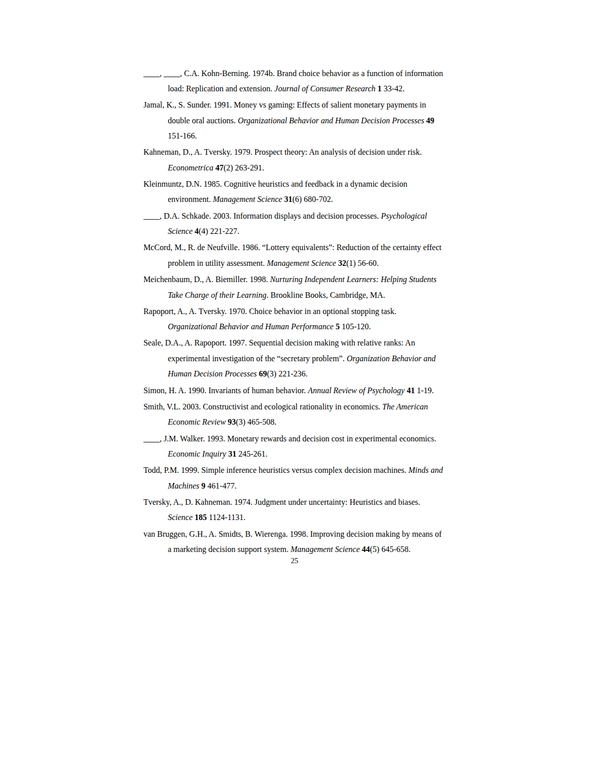____, ____, C.A. Kohn-Berning. 1974b. Brand choice behavior as a function of information load: Replication and extension. Journal of Consumer Research 1 33-42.
Jamal, K., S. Sunder. 1991. Money vs gaming: Effects of salient monetary payments in double oral auctions. Organizational Behavior and Human Decision Processes 49 151-166.
Kahneman, D., A. Tversky. 1979. Prospect theory: An analysis of decision under risk. Econometrica 47(2) 263-291.
Kleinmuntz, D.N. 1985. Cognitive heuristics and feedback in a dynamic decision environment. Management Science 31(6) 680-702.
____, D.A. Schkade. 2003. Information displays and decision processes. Psychological Science 4(4) 221-227.
McCord, M., R. de Neufville. 1986. “Lottery equivalents”: Reduction of the certainty effect problem in utility assessment. Management Science 32(1) 56-60.
Meichenbaum, D., A. Biemiller. 1998. Nurturing Independent Learners: Helping Students Take Charge of their Learning. Brookline Books, Cambridge, MA.
Rapoport, A., A. Tversky. 1970. Choice behavior in an optional stopping task. Organizational Behavior and Human Performance 5 105-120.
Seale, D.A., A. Rapoport. 1997. Sequential decision making with relative ranks: An experimental investigation of the “secretary problem”. Organization Behavior and Human Decision Processes 69(3) 221-236.
Simon, H. A. 1990. Invariants of human behavior. Annual Review of Psychology 41 1-19.
Smith, V.L. 2003. Constructivist and ecological rationality in economics. The American Economic Review 93(3) 465-508.
____, J.M. Walker. 1993. Monetary rewards and decision cost in experimental economics. Economic Inquiry 31 245-261.
Todd, P.M. 1999. Simple inference heuristics versus complex decision machines. Minds and Machines 9 461-477.
Tversky, A., D. Kahneman. 1974. Judgment under uncertainty: Heuristics and biases. Science 185 1124-1131.
van Bruggen, G.H., A. Smidts, B. Wierenga. 1998. Improving decision making by means of a marketing decision support system. Management Science 44(5) 645-658.
25